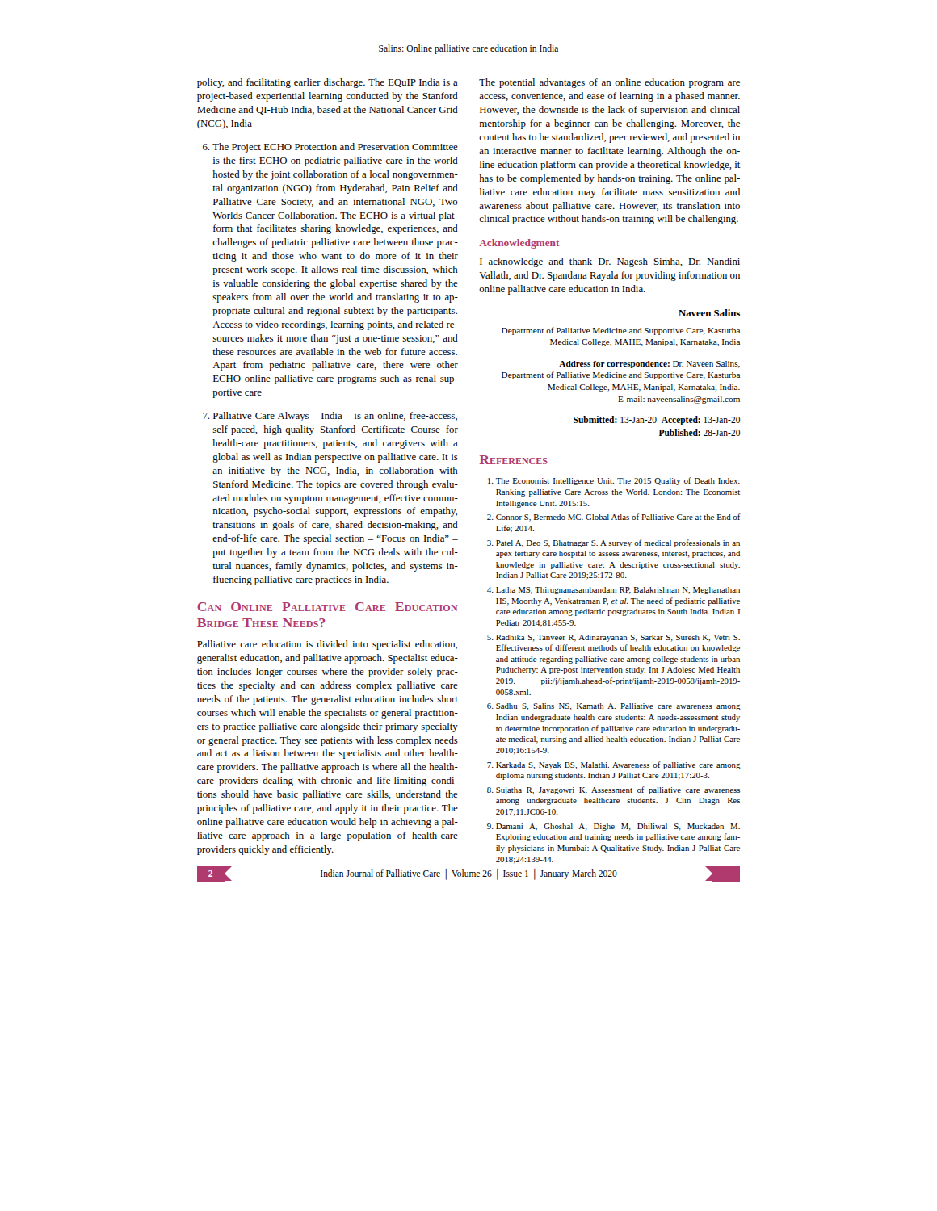Salins: Online palliative care education in India
policy, and facilitating earlier discharge. The EQuIP India is a project-based experiential learning conducted by the Stanford Medicine and QI-Hub India, based at the National Cancer Grid (NCG), India
The Project ECHO Protection and Preservation Committee is the first ECHO on pediatric palliative care in the world hosted by the joint collaboration of a local nongovernmental organization (NGO) from Hyderabad, Pain Relief and Palliative Care Society, and an international NGO, Two Worlds Cancer Collaboration. The ECHO is a virtual platform that facilitates sharing knowledge, experiences, and challenges of pediatric palliative care between those practicing it and those who want to do more of it in their present work scope. It allows real-time discussion, which is valuable considering the global expertise shared by the speakers from all over the world and translating it to appropriate cultural and regional subtext by the participants. Access to video recordings, learning points, and related resources makes it more than “just a one-time session,” and these resources are available in the web for future access. Apart from pediatric palliative care, there were other ECHO online palliative care programs such as renal supportive care
Palliative Care Always – India – is an online, free-access, self-paced, high-quality Stanford Certificate Course for health-care practitioners, patients, and caregivers with a global as well as Indian perspective on palliative care. It is an initiative by the NCG, India, in collaboration with Stanford Medicine. The topics are covered through evaluated modules on symptom management, effective communication, psycho-social support, expressions of empathy, transitions in goals of care, shared decision-making, and end-of-life care. The special section – “Focus on India” – put together by a team from the NCG deals with the cultural nuances, family dynamics, policies, and systems influencing palliative care practices in India.
Can Online Palliative Care Education Bridge These Needs?
Palliative care education is divided into specialist education, generalist education, and palliative approach. Specialist education includes longer courses where the provider solely practices the specialty and can address complex palliative care needs of the patients. The generalist education includes short courses which will enable the specialists or general practitioners to practice palliative care alongside their primary specialty or general practice. They see patients with less complex needs and act as a liaison between the specialists and other health-care providers. The palliative approach is where all the health-care providers dealing with chronic and life-limiting conditions should have basic palliative care skills, understand the principles of palliative care, and apply it in their practice. The online palliative care education would help in achieving a palliative care approach in a large population of health-care providers quickly and efficiently.
The potential advantages of an online education program are access, convenience, and ease of learning in a phased manner. However, the downside is the lack of supervision and clinical mentorship for a beginner can be challenging. Moreover, the content has to be standardized, peer reviewed, and presented in an interactive manner to facilitate learning. Although the online education platform can provide a theoretical knowledge, it has to be complemented by hands-on training. The online palliative care education may facilitate mass sensitization and awareness about palliative care. However, its translation into clinical practice without hands-on training will be challenging.
Acknowledgment
I acknowledge and thank Dr. Nagesh Simha, Dr. Nandini Vallath, and Dr. Spandana Rayala for providing information on online palliative care education in India.
Naveen Salins
Department of Palliative Medicine and Supportive Care, Kasturba Medical College, MAHE, Manipal, Karnataka, India
Address for correspondence: Dr. Naveen Salins,
Department of Palliative Medicine and Supportive Care, Kasturba Medical College, MAHE, Manipal, Karnataka, India.
E-mail: naveensalins@gmail.com
Submitted: 13-Jan-20 Accepted: 13-Jan-20
Published: 28-Jan-20
References
The Economist Intelligence Unit. The 2015 Quality of Death Index: Ranking palliative Care Across the World. London: The Economist Intelligence Unit. 2015:15.
Connor S, Bermedo MC. Global Atlas of Palliative Care at the End of Life; 2014.
Patel A, Deo S, Bhatnagar S. A survey of medical professionals in an apex tertiary care hospital to assess awareness, interest, practices, and knowledge in palliative care: A descriptive cross-sectional study. Indian J Palliat Care 2019;25:172-80.
Latha MS, Thirugnanasambandam RP, Balakrishnan N, Meghanathan HS, Moorthy A, Venkatraman P, et al. The need of pediatric palliative care education among pediatric postgraduates in South India. Indian J Pediatr 2014;81:455-9.
Radhika S, Tanveer R, Adinarayanan S, Sarkar S, Suresh K, Vetri S. Effectiveness of different methods of health education on knowledge and attitude regarding palliative care among college students in urban Puducherry: A pre-post intervention study. Int J Adolesc Med Health 2019. pii:/j/ijamh.ahead-of-print/ijamh-2019-0058/ijamh-2019-0058.xml.
Sadhu S, Salins NS, Kamath A. Palliative care awareness among Indian undergraduate health care students: A needs-assessment study to determine incorporation of palliative care education in undergraduate medical, nursing and allied health education. Indian J Palliat Care 2010;16:154-9.
Karkada S, Nayak BS, Malathi. Awareness of palliative care among diploma nursing students. Indian J Palliat Care 2011;17:20-3.
Sujatha R, Jayagowri K. Assessment of palliative care awareness among undergraduate healthcare students. J Clin Diagn Res 2017;11:JC06-10.
Damani A, Ghoshal A, Dighe M, Dhiliwal S, Muckaden M. Exploring education and training needs in palliative care among family physicians in Mumbai: A Qualitative Study. Indian J Palliat Care 2018;24:139-44.
2
Indian Journal of Palliative Care │ Volume 26 │ Issue 1 │ January-March 2020